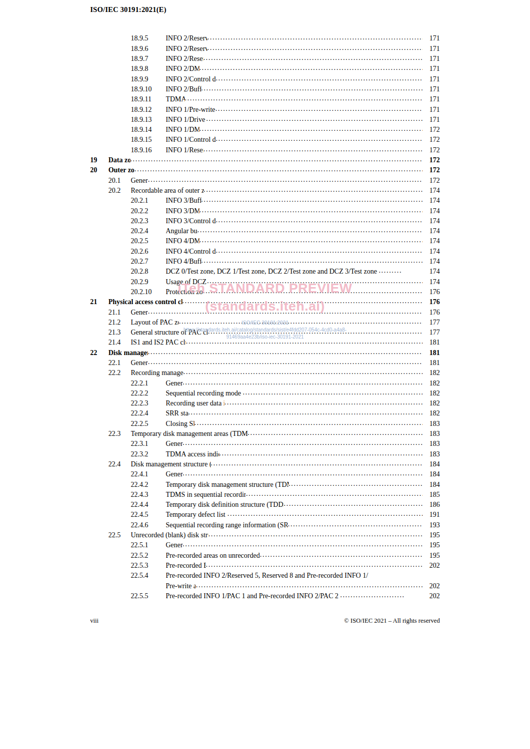ISO/IEC 30191:2021(E)
18.9.5 INFO 2/Reserved 6.................................................................................................................. 171
18.9.6 INFO 2/Reserved 5.................................................................................................................. 171
18.9.7 INFO 2/Reserved..................................................................................................................... 171
18.9.8 INFO 2/DMA 2......................................................................................................................... 171
18.9.9 INFO 2/Control data 2......................................................................................................... 171
18.9.10 INFO 2/Buffer 2....................................................................................................................... 171
18.9.11 TDMA 3....................................................................................................................................... 171
18.9.12 INFO 1/Pre-write area......................................................................................................... 171
18.9.13 INFO 1/Drive area.................................................................................................................. 171
18.9.14 INFO 1/DMA 1......................................................................................................................... 172
18.9.15 INFO 1/Control data 1......................................................................................................... 172
18.9.16 INFO 1/Reserved..................................................................................................................... 172
19 Data zone....................................................................................................................................................................... 172
20 Outer zones................................................................................................................................................................... 172
20.1 General....................................................................................................................................................... 172
20.2 Recordable area of outer zones....................................................................................................... 174
20.2.1 INFO 3/Buffer 4....................................................................................................................... 174
20.2.2 INFO 3/DMA 3......................................................................................................................... 174
20.2.3 INFO 3/Control data 3......................................................................................................... 174
20.2.4 Angular buffer......................................................................................................................... 174
20.2.5 INFO 4/DMA 4......................................................................................................................... 174
20.2.6 INFO 4/Control data 4......................................................................................................... 174
20.2.7 INFO 4/Buffer 6....................................................................................................................... 174
20.2.8 DCZ 0/Test zone, DCZ 1/Test zone, DCZ 2/Test zone and DCZ 3/Test zone......... 174
20.2.9 Usage of DCZ area.................................................................................................................. 174
20.2.10 Protection zone 3..................................................................................................................... 176
21 Physical access control clusters....................................................................................................................... 176
21.1 General....................................................................................................................................................... 176
21.2 Layout of PAC zones......................................................................................................................... 177
21.3 General structure of PAC clusters....................................................................................................... 177
21.4 IS1 and IS2 PAC clusters......................................................................................................................... 181
22 Disk management....................................................................................................................................................... 181
22.1 General....................................................................................................................................................... 181
22.2 Recording management......................................................................................................................... 182
22.2.1 General....................................................................................................................................... 182
22.2.2 Sequential recording mode (SRM)......................................................................................... 182
22.2.3 Recording user data in SRR......................................................................................................... 182
22.2.4 SRR status....................................................................................................................................... 182
22.2.5 Closing SRR......................................................................................................................... 183
22.3 Temporary disk management areas (TDMA)......................................................................... 183
22.3.1 General....................................................................................................................................... 183
22.3.2 TDMA access indicators......................................................................................................... 183
22.4 Disk management structure (DMS)....................................................................................................... 184
22.4.1 General....................................................................................................................................... 184
22.4.2 Temporary disk management structure (TDMS)......................................................... 184
22.4.3 TDMS in sequential recording mode......................................................................................... 185
22.4.4 Temporary disk definition structure (TDDS)......................................................... 186
22.4.5 Temporary defect list (TDFL)......................................................................................................... 191
22.4.6 Sequential recording range information (SRRI)......................................................... 193
22.5 Unrecorded (blank) disk structure....................................................................................................... 195
22.5.1 General....................................................................................................................................... 195
22.5.2 Pre-recorded areas on unrecorded disk......................................................................... 195
22.5.3 Pre-recorded BCA.................................................................................................................. 202
22.5.4 Pre-recorded INFO 2/Reserved 5, Reserved 8 and Pre-recorded INFO 1/
22.5.4 Pre-write area......................................................................................................................... 202
22.5.5 Pre-recorded INFO 1/PAC 1 and Pre-recorded INFO 2/PAC 2......................... 202
iTeh STANDARD PREVIEW
(standards.iteh.ai)
ISO/IEC 30191:2021
https://standards.iteh.ai/catalog/standards/sist/e4fdd207-054c-4cd0-a4a8-
91469aa4e23b/iso-iec-30191-2021
viii
© ISO/IEC 2021 – All rights reserved